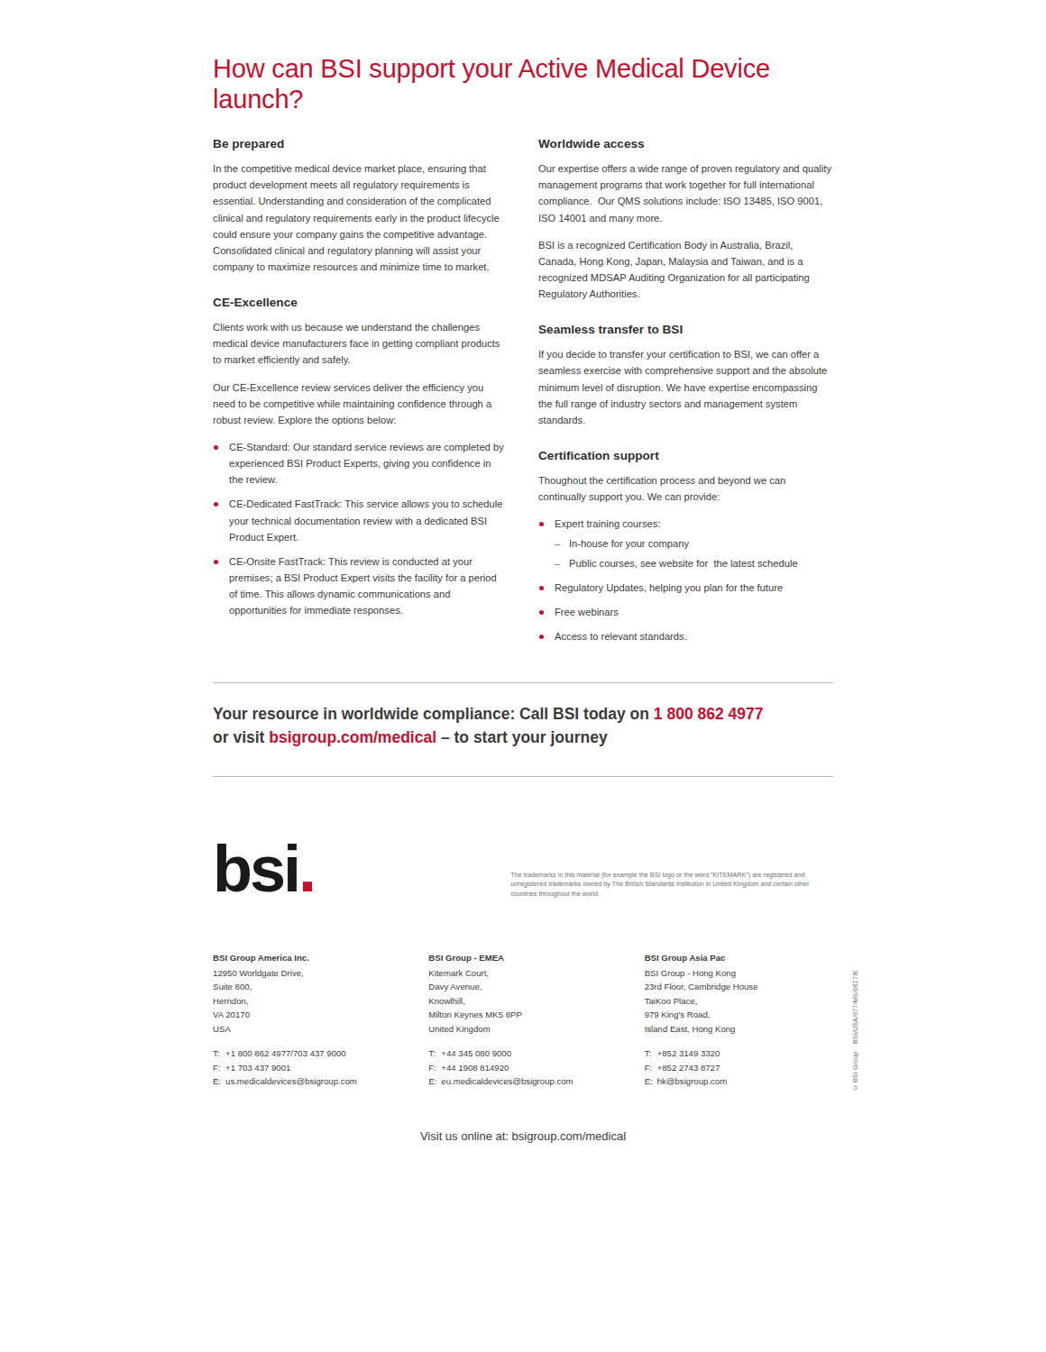How can BSI support your Active Medical Device launch?
Be prepared
In the competitive medical device market place, ensuring that product development meets all regulatory requirements is essential. Understanding and consideration of the complicated clinical and regulatory requirements early in the product lifecycle could ensure your company gains the competitive advantage. Consolidated clinical and regulatory planning will assist your company to maximize resources and minimize time to market.
CE-Excellence
Clients work with us because we understand the challenges medical device manufacturers face in getting compliant products to market efficiently and safely.
Our CE-Excellence review services deliver the efficiency you need to be competitive while maintaining confidence through a robust review. Explore the options below:
CE-Standard: Our standard service reviews are completed by experienced BSI Product Experts, giving you confidence in the review.
CE-Dedicated FastTrack: This service allows you to schedule your technical documentation review with a dedicated BSI Product Expert.
CE-Onsite FastTrack: This review is conducted at your premises; a BSI Product Expert visits the facility for a period of time. This allows dynamic communications and opportunities for immediate responses.
Worldwide access
Our expertise offers a wide range of proven regulatory and quality management programs that work together for full international compliance. Our QMS solutions include: ISO 13485, ISO 9001, ISO 14001 and many more.
BSI is a recognized Certification Body in Australia, Brazil, Canada, Hong Kong, Japan, Malaysia and Taiwan, and is a recognized MDSAP Auditing Organization for all participating Regulatory Authorities.
Seamless transfer to BSI
If you decide to transfer your certification to BSI, we can offer a seamless exercise with comprehensive support and the absolute minimum level of disruption. We have expertise encompassing the full range of industry sectors and management system standards.
Certification support
Thoughout the certification process and beyond we can continually support you. We can provide:
Expert training courses:
In-house for your company
Public courses, see website for the latest schedule
Regulatory Updates, helping you plan for the future
Free webinars
Access to relevant standards.
Your resource in worldwide compliance: Call BSI today on 1 800 862 4977
or visit bsigroup.com/medical – to start your journey
bsi.
The trademarks in this material (for example the BSI logo or the word "KITEMARK") are registered and unregistered trademarks owned by The British Standards Institution in United Kingdom and certain other countries throughout the world.
BSI Group America Inc. 12950 Worldgate Drive,
Suite 800,
Herndon,
VA 20170
USA
T:+1 800 862 4977/703 437 9000
F:+1 703 437 9001
E: us.medicaldevices@bsigroup.com
BSI Group - EMEA Kitemark Court,
Davy Avenue,
Knowlhill,
Milton Keynes MK5 8PP
United Kingdom
T:+44 345 080 9000
F:+44 1908 814920
E: eu.medicaldevices@bsigroup.com
BSI Group Asia Pac BSI Group - Hong Kong
23rd Floor, Cambridge House
TaiKoo Place,
979 King's Road,
Island East, Hong Kong
T:+852 3149 3320
F:+852 2743 8727
E: hk@bsigroup.com
Visit us online at: bsigroup.com/medical
© BSI Group BSI/USA/677/MS/0617/E